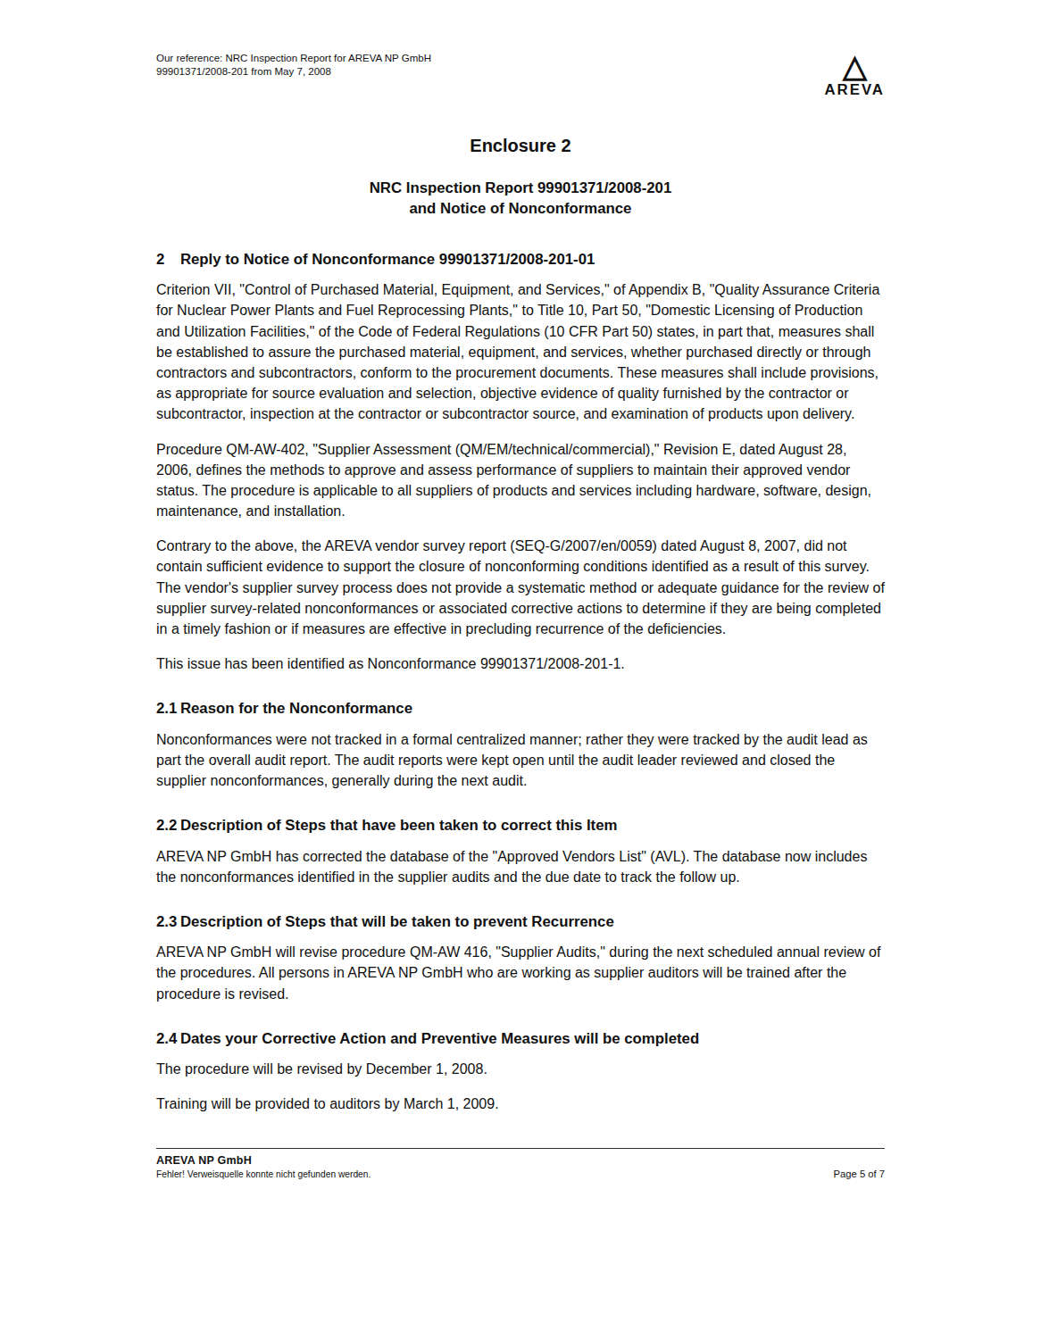Our reference: NRC Inspection Report for AREVA NP GmbH
99901371/2008-201 from May 7, 2008
△ AREVA
Enclosure 2
NRC Inspection Report 99901371/2008-201
and Notice of Nonconformance
2 Reply to Notice of Nonconformance 99901371/2008-201-01
Criterion VII, "Control of Purchased Material, Equipment, and Services," of Appendix B, "Quality Assurance Criteria for Nuclear Power Plants and Fuel Reprocessing Plants," to Title 10, Part 50, "Domestic Licensing of Production and Utilization Facilities," of the Code of Federal Regulations (10 CFR Part 50) states, in part that, measures shall be established to assure the purchased material, equipment, and services, whether purchased directly or through contractors and subcontractors, conform to the procurement documents. These measures shall include provisions, as appropriate for source evaluation and selection, objective evidence of quality furnished by the contractor or subcontractor, inspection at the contractor or subcontractor source, and examination of products upon delivery.
Procedure QM-AW-402, "Supplier Assessment (QM/EM/technical/commercial)," Revision E, dated August 28, 2006, defines the methods to approve and assess performance of suppliers to maintain their approved vendor status. The procedure is applicable to all suppliers of products and services including hardware, software, design, maintenance, and installation.
Contrary to the above, the AREVA vendor survey report (SEQ-G/2007/en/0059) dated August 8, 2007, did not contain sufficient evidence to support the closure of nonconforming conditions identified as a result of this survey. The vendor's supplier survey process does not provide a systematic method or adequate guidance for the review of supplier survey-related nonconformances or associated corrective actions to determine if they are being completed in a timely fashion or if measures are effective in precluding recurrence of the deficiencies.
This issue has been identified as Nonconformance 99901371/2008-201-1.
2.1 Reason for the Nonconformance
Nonconformances were not tracked in a formal centralized manner; rather they were tracked by the audit lead as part the overall audit report. The audit reports were kept open until the audit leader reviewed and closed the supplier nonconformances, generally during the next audit.
2.2 Description of Steps that have been taken to correct this Item
AREVA NP GmbH has corrected the database of the "Approved Vendors List" (AVL). The database now includes the nonconformances identified in the supplier audits and the due date to track the follow up.
2.3 Description of Steps that will be taken to prevent Recurrence
AREVA NP GmbH will revise procedure QM-AW 416, "Supplier Audits," during the next scheduled annual review of the procedures. All persons in AREVA NP GmbH who are working as supplier auditors will be trained after the procedure is revised.
2.4 Dates your Corrective Action and Preventive Measures will be completed
The procedure will be revised by December 1, 2008.
Training will be provided to auditors by March 1, 2009.
AREVA NP GmbH Fehler! Verweisquelle konnte nicht gefunden werden.
Page 5 of 7